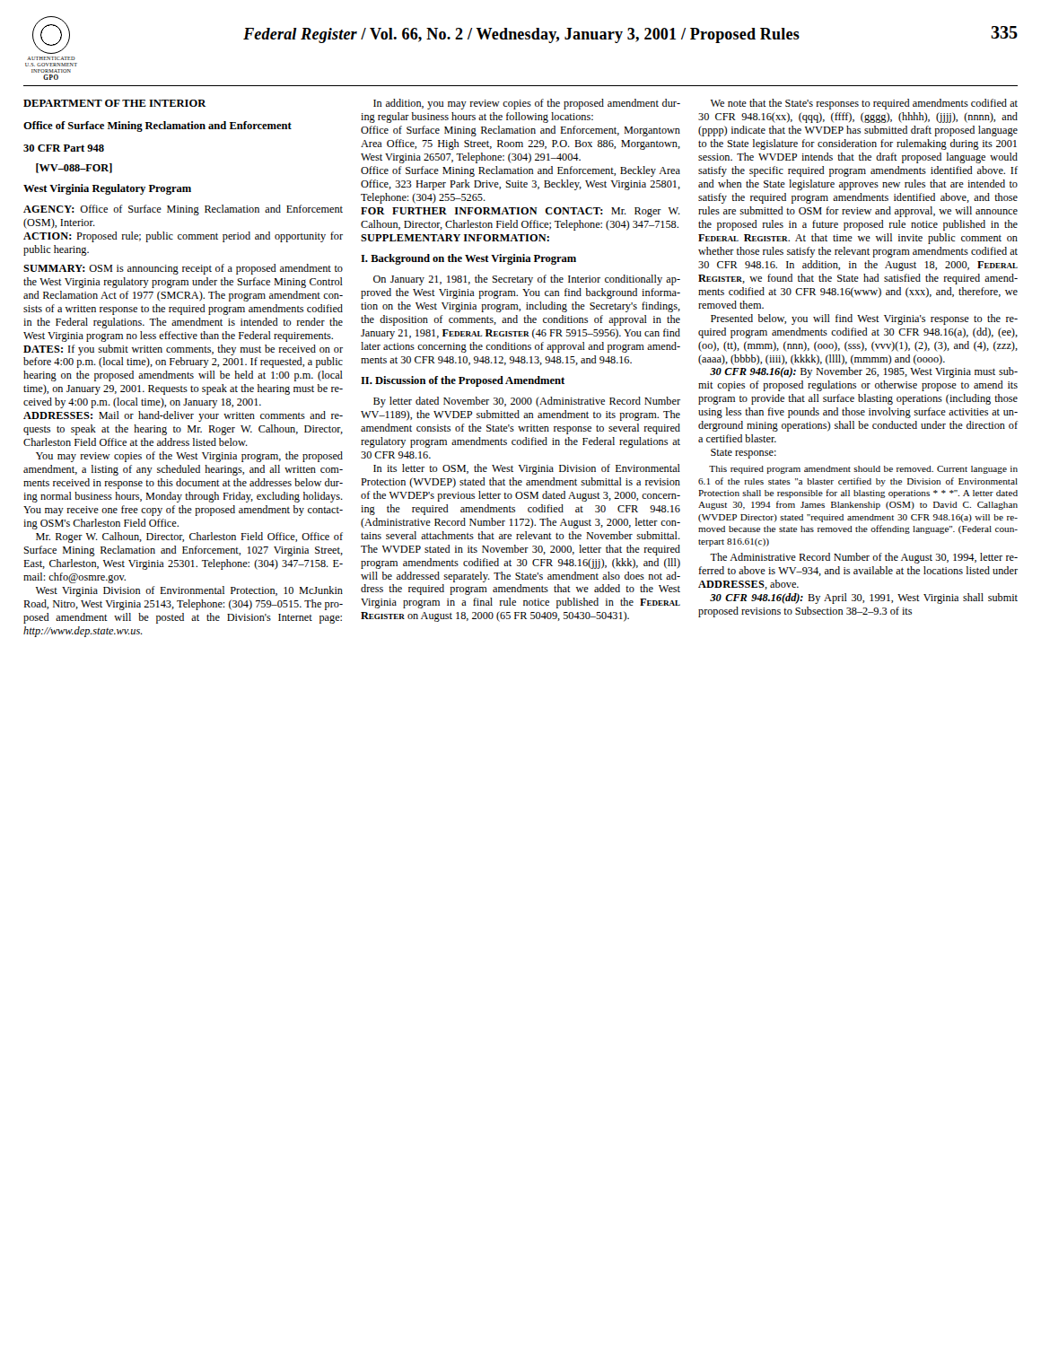AUTHENTICATED
U.S. GOVERNMENT
INFORMATION
GPO
Federal Register / Vol. 66, No. 2 / Wednesday, January 3, 2001 / Proposed Rules
335
DEPARTMENT OF THE INTERIOR
Office of Surface Mining Reclamation and Enforcement
30 CFR Part 948
[WV–088–FOR]
West Virginia Regulatory Program
AGENCY: Office of Surface Mining Reclamation and Enforcement (OSM), Interior.
ACTION: Proposed rule; public comment period and opportunity for public hearing.
SUMMARY: OSM is announcing receipt of a proposed amendment to the West Virginia regulatory program under the Surface Mining Control and Reclamation Act of 1977 (SMCRA). The program amendment consists of a written response to the required program amendments codified in the Federal regulations. The amendment is intended to render the West Virginia program no less effective than the Federal requirements.
DATES: If you submit written comments, they must be received on or before 4:00 p.m. (local time), on February 2, 2001. If requested, a public hearing on the proposed amendments will be held at 1:00 p.m. (local time), on January 29, 2001. Requests to speak at the hearing must be received by 4:00 p.m. (local time), on January 18, 2001.
ADDRESSES: Mail or hand-deliver your written comments and requests to speak at the hearing to Mr. Roger W. Calhoun, Director, Charleston Field Office at the address listed below.
You may review copies of the West Virginia program, the proposed amendment, a listing of any scheduled hearings, and all written comments received in response to this document at the addresses below during normal business hours, Monday through Friday, excluding holidays. You may receive one free copy of the proposed amendment by contacting OSM's Charleston Field Office.
Mr. Roger W. Calhoun, Director, Charleston Field Office, Office of Surface Mining Reclamation and Enforcement, 1027 Virginia Street, East, Charleston, West Virginia 25301. Telephone: (304) 347–7158. E-mail: chfo@osmre.gov.
West Virginia Division of Environmental Protection, 10 McJunkin Road, Nitro, West Virginia 25143, Telephone: (304) 759–0515. The proposed amendment will be posted at the Division's Internet page: http://www.dep.state.wv.us.
In addition, you may review copies of the proposed amendment during regular business hours at the following locations:
Office of Surface Mining Reclamation and Enforcement, Morgantown Area Office, 75 High Street, Room 229, P.O. Box 886, Morgantown, West Virginia 26507, Telephone: (304) 291–4004.
Office of Surface Mining Reclamation and Enforcement, Beckley Area Office, 323 Harper Park Drive, Suite 3, Beckley, West Virginia 25801, Telephone: (304) 255–5265.
FOR FURTHER INFORMATION CONTACT: Mr. Roger W. Calhoun, Director, Charleston Field Office; Telephone: (304) 347–7158.
SUPPLEMENTARY INFORMATION:
I. Background on the West Virginia Program
On January 21, 1981, the Secretary of the Interior conditionally approved the West Virginia program. You can find background information on the West Virginia program, including the Secretary's findings, the disposition of comments, and the conditions of approval in the January 21, 1981, Federal Register (46 FR 5915–5956). You can find later actions concerning the conditions of approval and program amendments at 30 CFR 948.10, 948.12, 948.13, 948.15, and 948.16.
II. Discussion of the Proposed Amendment
By letter dated November 30, 2000 (Administrative Record Number WV–1189), the WVDEP submitted an amendment to its program. The amendment consists of the State's written response to several required regulatory program amendments codified in the Federal regulations at 30 CFR 948.16.
In its letter to OSM, the West Virginia Division of Environmental Protection (WVDEP) stated that the amendment submittal is a revision of the WVDEP's previous letter to OSM dated August 3, 2000, concerning the required amendments codified at 30 CFR 948.16 (Administrative Record Number 1172). The August 3, 2000, letter contains several attachments that are relevant to the November submittal. The WVDEP stated in its November 30, 2000, letter that the required program amendments codified at 30 CFR 948.16(jjj), (kkk), and (lll) will be addressed separately. The State's amendment also does not address the required program amendments that we added to the West Virginia program in a final rule notice published in the Federal Register on August 18, 2000 (65 FR 50409, 50430–50431).
We note that the State's responses to required amendments codified at 30 CFR 948.16(xx), (qqq), (ffff), (gggg), (hhhh), (jjjj), (nnnn), and (pppp) indicate that the WVDEP has submitted draft proposed language to the State legislature for consideration for rulemaking during its 2001 session. The WVDEP intends that the draft proposed language would satisfy the specific required program amendments identified above. If and when the State legislature approves new rules that are intended to satisfy the required program amendments identified above, and those rules are submitted to OSM for review and approval, we will announce the proposed rules in a future proposed rule notice published in the Federal Register. At that time we will invite public comment on whether those rules satisfy the relevant program amendments codified at 30 CFR 948.16. In addition, in the August 18, 2000, Federal Register, we found that the State had satisfied the required amendments codified at 30 CFR 948.16(www) and (xxx), and, therefore, we removed them.
Presented below, you will find West Virginia's response to the required program amendments codified at 30 CFR 948.16(a), (dd), (ee), (oo), (tt), (mmm), (nnn), (ooo), (sss), (vvv)(1), (2), (3), and (4), (zzz), (aaaa), (bbbb), (iiii), (kkkk), (llll), (mmmm) and (oooo).
30 CFR 948.16(a): By November 26, 1985, West Virginia must submit copies of proposed regulations or otherwise propose to amend its program to provide that all surface blasting operations (including those using less than five pounds and those involving surface activities at underground mining operations) shall be conducted under the direction of a certified blaster.
State response:
This required program amendment should be removed. Current language in 6.1 of the rules states ''a blaster certified by the Division of Environmental Protection shall be responsible for all blasting operations * * *''. A letter dated August 30, 1994 from James Blankenship (OSM) to David C. Callaghan (WVDEP Director) stated ''required amendment 30 CFR 948.16(a) will be removed because the state has removed the offending language''. (Federal counterpart 816.61(c))
The Administrative Record Number of the August 30, 1994, letter referred to above is WV–934, and is available at the locations listed under ADDRESSES, above.
30 CFR 948.16(dd): By April 30, 1991, West Virginia shall submit proposed revisions to Subsection 38–2–9.3 of its